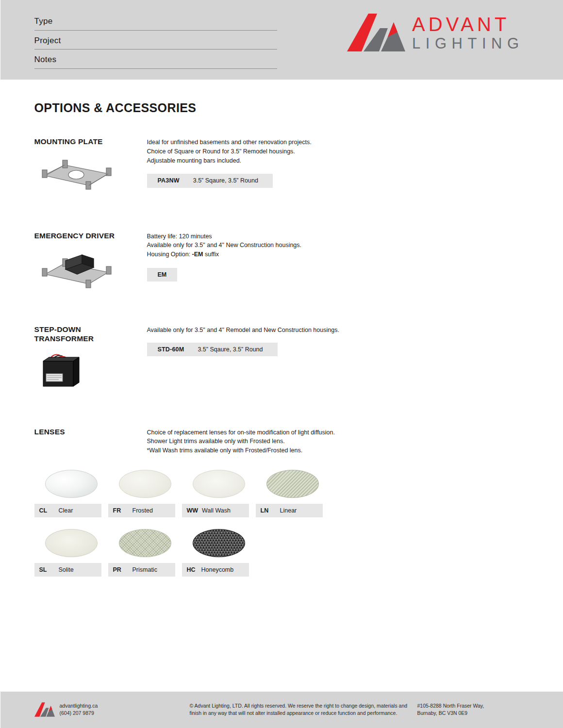Type
Project
Notes
ADVANT LIGHTING
OPTIONS & ACCESSORIES
MOUNTING PLATE
Ideal for unfinished basements and other renovation projects.
Choice of Square or Round for 3.5" Remodel housings.
Adjustable mounting bars included.
PA3NW 3.5” Sqaure, 3.5” Round
EMERGENCY DRIVER
Battery life: 120 minutes
Available only for 3.5" and 4" New Construction housings.
Housing Option: -EM suffix
EM
STEP-DOWN
TRANSFORMER
Available only for 3.5" and 4" Remodel and New Construction housings.
STD-60M 3.5” Sqaure, 3.5” Round
LENSES
Choice of replacement lenses for on-site modification of light diffusion.
Shower Light trims available only with Frosted lens.
*Wall Wash trims available only with Frosted/Frosted lens.
CL Clear
FR Frosted
WW Wall Wash
LN Linear
SL Solite
PR Prismatic
HC Honeycomb
advantlighting.ca
(604) 207 9879
© Advant Lighting, LTD. All rights reserved. We reserve the right to change design, materials and
finish in any way that will not alter installed appearance or reduce function and performance.
#105-8288 North Fraser Way,
Burnaby, BC V3N 0E9